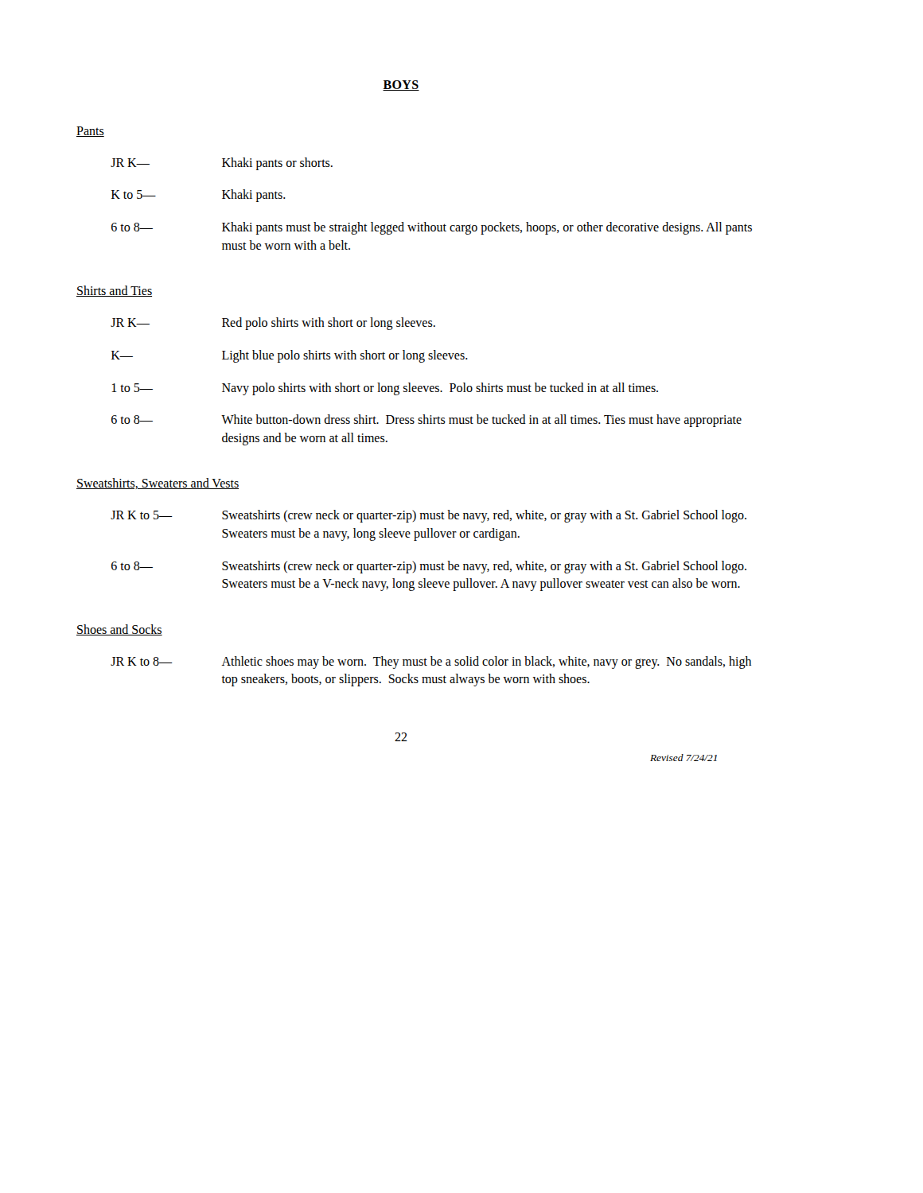BOYS
Pants
| JR K— | Khaki pants or shorts. |
| K to 5— | Khaki pants. |
| 6 to 8— | Khaki pants must be straight legged without cargo pockets, hoops, or other decorative designs. All pants must be worn with a belt. |
Shirts and Ties
| JR K— | Red polo shirts with short or long sleeves. |
| K— | Light blue polo shirts with short or long sleeves. |
| 1 to 5— | Navy polo shirts with short or long sleeves. Polo shirts must be tucked in at all times. |
| 6 to 8— | White button-down dress shirt. Dress shirts must be tucked in at all times. Ties must have appropriate designs and be worn at all times. |
Sweatshirts, Sweaters and Vests
| JR K to 5— | Sweatshirts (crew neck or quarter-zip) must be navy, red, white, or gray with a St. Gabriel School logo. Sweaters must be a navy, long sleeve pullover or cardigan. |
| 6 to 8— | Sweatshirts (crew neck or quarter-zip) must be navy, red, white, or gray with a St. Gabriel School logo. Sweaters must be a V-neck navy, long sleeve pullover. A navy pullover sweater vest can also be worn. |
Shoes and Socks
| JR K to 8— | Athletic shoes may be worn. They must be a solid color in black, white, navy or grey. No sandals, high top sneakers, boots, or slippers. Socks must always be worn with shoes. |
22
Revised 7/24/21